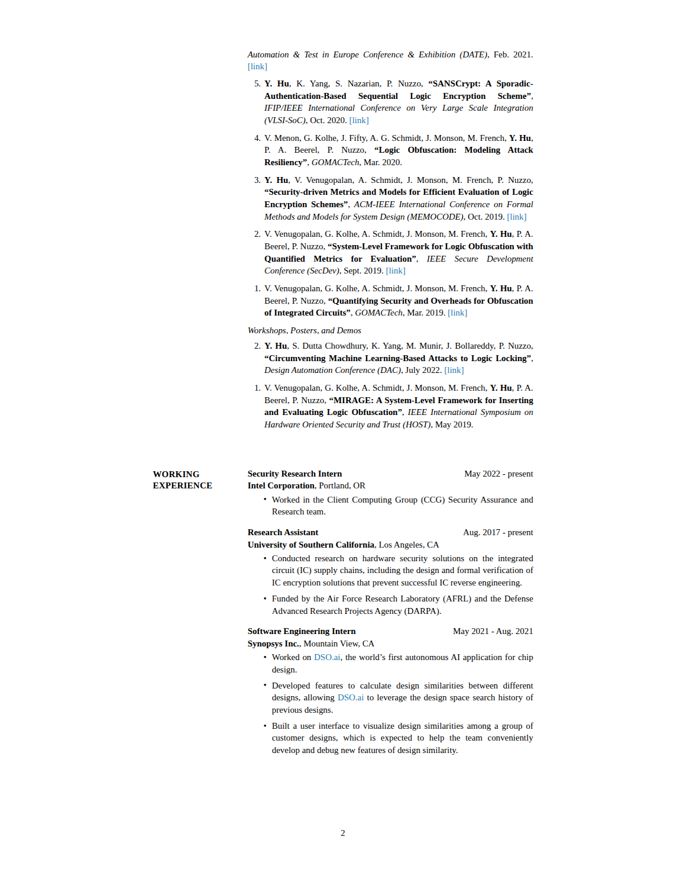Automation & Test in Europe Conference & Exhibition (DATE), Feb. 2021. [link]
5. Y. Hu, K. Yang, S. Nazarian, P. Nuzzo, “SANSCrypt: A Sporadic-Authentication-Based Sequential Logic Encryption Scheme”, IFIP/IEEE International Conference on Very Large Scale Integration (VLSI-SoC), Oct. 2020. [link]
4. V. Menon, G. Kolhe, J. Fifty, A. G. Schmidt, J. Monson, M. French, Y. Hu, P. A. Beerel, P. Nuzzo, “Logic Obfuscation: Modeling Attack Resiliency”, GOMACTech, Mar. 2020.
3. Y. Hu, V. Venugopalan, A. Schmidt, J. Monson, M. French, P. Nuzzo, “Security-driven Metrics and Models for Efficient Evaluation of Logic Encryption Schemes”, ACM-IEEE International Conference on Formal Methods and Models for System Design (MEMOCODE), Oct. 2019. [link]
2. V. Venugopalan, G. Kolhe, A. Schmidt, J. Monson, M. French, Y. Hu, P. A. Beerel, P. Nuzzo, “System-Level Framework for Logic Obfuscation with Quantified Metrics for Evaluation”, IEEE Secure Development Conference (SecDev), Sept. 2019. [link]
1. V. Venugopalan, G. Kolhe, A. Schmidt, J. Monson, M. French, Y. Hu, P. A. Beerel, P. Nuzzo, “Quantifying Security and Overheads for Obfuscation of Integrated Circuits”, GOMACTech, Mar. 2019. [link]
Workshops, Posters, and Demos
2. Y. Hu, S. Dutta Chowdhury, K. Yang, M. Munir, J. Bollareddy, P. Nuzzo, “Circumventing Machine Learning-Based Attacks to Logic Locking”, Design Automation Conference (DAC), July 2022. [link]
1. V. Venugopalan, G. Kolhe, A. Schmidt, J. Monson, M. French, Y. Hu, P. A. Beerel, P. Nuzzo, “MIRAGE: A System-Level Framework for Inserting and Evaluating Logic Obfuscation”, IEEE International Symposium on Hardware Oriented Security and Trust (HOST), May 2019.
WORKING
EXPERIENCE
Security Research Intern May 2022 - present
Intel Corporation, Portland, OR
Worked in the Client Computing Group (CCG) Security Assurance and Research team.
Research Assistant Aug. 2017 - present
University of Southern California, Los Angeles, CA
Conducted research on hardware security solutions on the integrated circuit (IC) supply chains, including the design and formal verification of IC encryption solutions that prevent successful IC reverse engineering.
Funded by the Air Force Research Laboratory (AFRL) and the Defense Advanced Research Projects Agency (DARPA).
Software Engineering Intern May 2021 - Aug. 2021
Synopsys Inc., Mountain View, CA
Worked on DSO.ai, the world’s first autonomous AI application for chip design.
Developed features to calculate design similarities between different designs, allowing DSO.ai to leverage the design space search history of previous designs.
Built a user interface to visualize design similarities among a group of customer designs, which is expected to help the team conveniently develop and debug new features of design similarity.
2